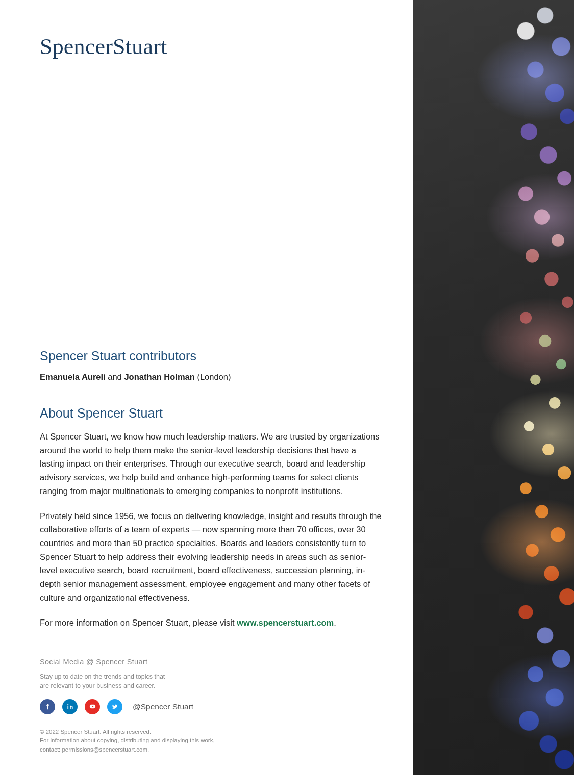SpencerStuart
Spencer Stuart contributors
Emanuela Aureli and Jonathan Holman (London)
About Spencer Stuart
At Spencer Stuart, we know how much leadership matters. We are trusted by organizations around the world to help them make the senior-level leadership decisions that have a lasting impact on their enterprises. Through our executive search, board and leadership advisory services, we help build and enhance high-performing teams for select clients ranging from major multinationals to emerging companies to nonprofit institutions.
Privately held since 1956, we focus on delivering knowledge, insight and results through the collaborative efforts of a team of experts — now spanning more than 70 offices, over 30 countries and more than 50 practice specialties. Boards and leaders consistently turn to Spencer Stuart to help address their evolving leadership needs in areas such as senior-level executive search, board recruitment, board effectiveness, succession planning, in-depth senior management assessment, employee engagement and many other facets of culture and organizational effectiveness.
For more information on Spencer Stuart, please visit www.spencerstuart.com.
Social Media @ Spencer Stuart
Stay up to date on the trends and topics that
are relevant to your business and career.
@Spencer Stuart
© 2022 Spencer Stuart. All rights reserved.
For information about copying, distributing and displaying this work,
contact: permissions@spencerstuart.com.